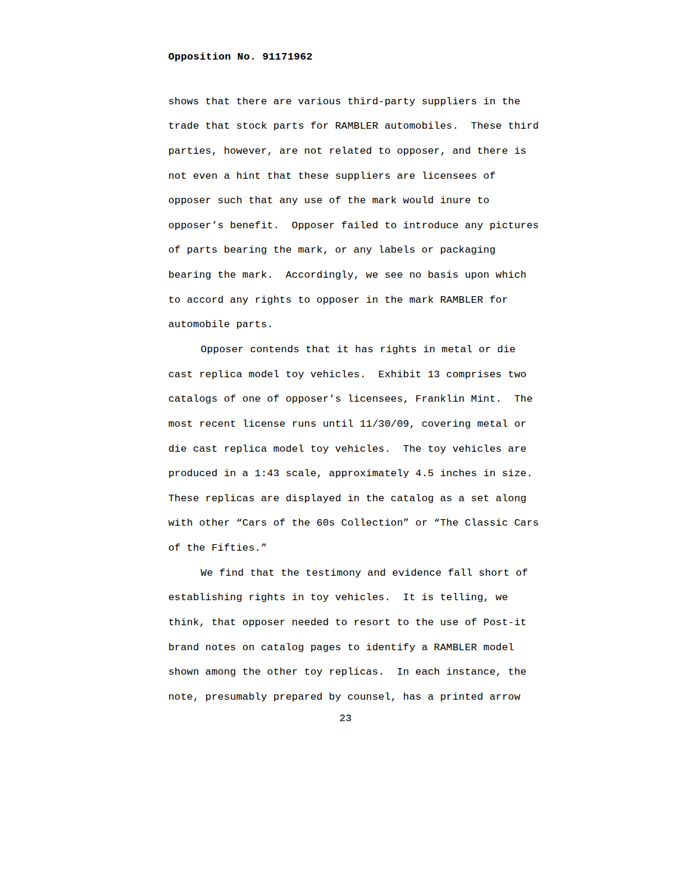Opposition No. 91171962
shows that there are various third-party suppliers in the trade that stock parts for RAMBLER automobiles. These third parties, however, are not related to opposer, and there is not even a hint that these suppliers are licensees of opposer such that any use of the mark would inure to opposer’s benefit. Opposer failed to introduce any pictures of parts bearing the mark, or any labels or packaging bearing the mark. Accordingly, we see no basis upon which to accord any rights to opposer in the mark RAMBLER for automobile parts.
Opposer contends that it has rights in metal or die cast replica model toy vehicles. Exhibit 13 comprises two catalogs of one of opposer’s licensees, Franklin Mint. The most recent license runs until 11/30/09, covering metal or die cast replica model toy vehicles. The toy vehicles are produced in a 1:43 scale, approximately 4.5 inches in size. These replicas are displayed in the catalog as a set along with other “Cars of the 60s Collection” or “The Classic Cars of the Fifties.”
We find that the testimony and evidence fall short of establishing rights in toy vehicles. It is telling, we think, that opposer needed to resort to the use of Post-it brand notes on catalog pages to identify a RAMBLER model shown among the other toy replicas. In each instance, the note, presumably prepared by counsel, has a printed arrow
23